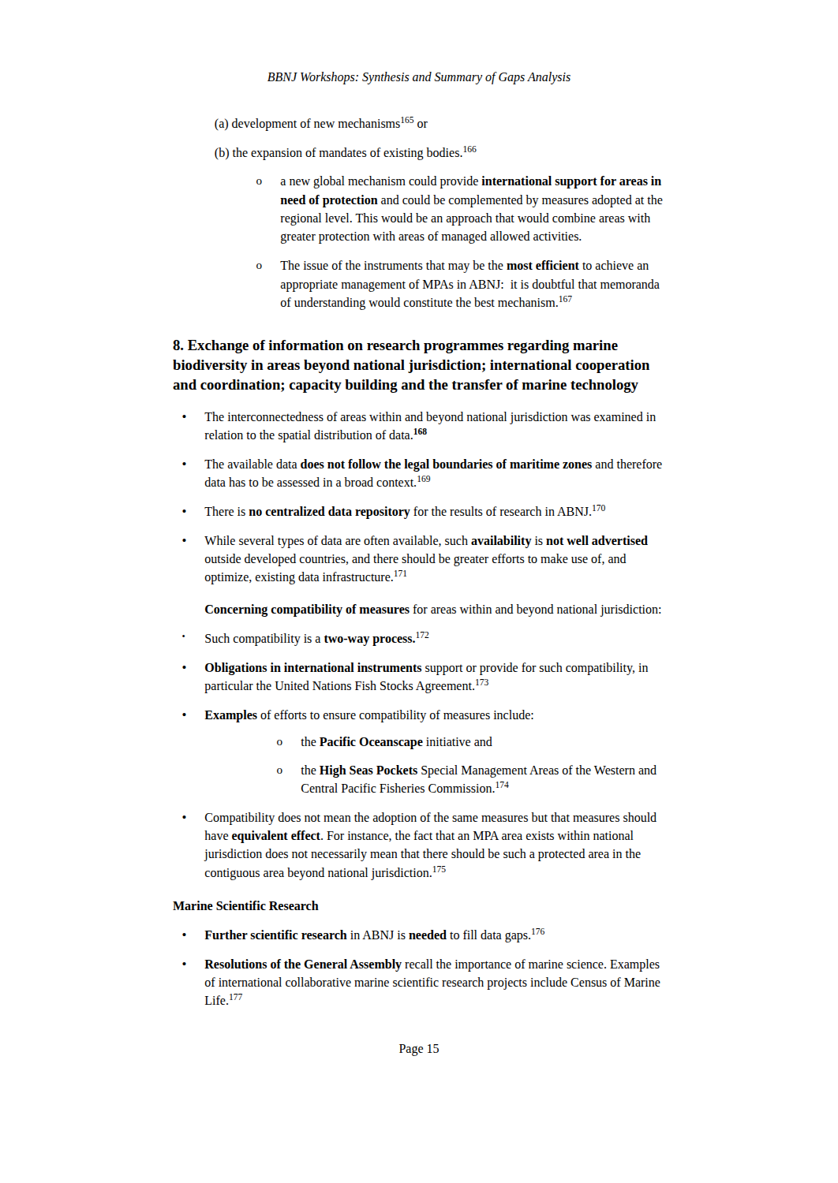BBNJ Workshops: Synthesis and Summary of Gaps Analysis
(a) development of new mechanisms165 or
(b) the expansion of mandates of existing bodies.166
a new global mechanism could provide international support for areas in need of protection and could be complemented by measures adopted at the regional level. This would be an approach that would combine areas with greater protection with areas of managed allowed activities.
The issue of the instruments that may be the most efficient to achieve an appropriate management of MPAs in ABNJ: it is doubtful that memoranda of understanding would constitute the best mechanism.167
8. Exchange of information on research programmes regarding marine biodiversity in areas beyond national jurisdiction; international cooperation and coordination; capacity building and the transfer of marine technology
The interconnectedness of areas within and beyond national jurisdiction was examined in relation to the spatial distribution of data.168
The available data does not follow the legal boundaries of maritime zones and therefore data has to be assessed in a broad context.169
There is no centralized data repository for the results of research in ABNJ.170
While several types of data are often available, such availability is not well advertised outside developed countries, and there should be greater efforts to make use of, and optimize, existing data infrastructure.171
Concerning compatibility of measures for areas within and beyond national jurisdiction:
Such compatibility is a two-way process.172
Obligations in international instruments support or provide for such compatibility, in particular the United Nations Fish Stocks Agreement.173
Examples of efforts to ensure compatibility of measures include:
the Pacific Oceanscape initiative and
the High Seas Pockets Special Management Areas of the Western and Central Pacific Fisheries Commission.174
Compatibility does not mean the adoption of the same measures but that measures should have equivalent effect. For instance, the fact that an MPA area exists within national jurisdiction does not necessarily mean that there should be such a protected area in the contiguous area beyond national jurisdiction.175
Marine Scientific Research
Further scientific research in ABNJ is needed to fill data gaps.176
Resolutions of the General Assembly recall the importance of marine science. Examples of international collaborative marine scientific research projects include Census of Marine Life.177
Page 15